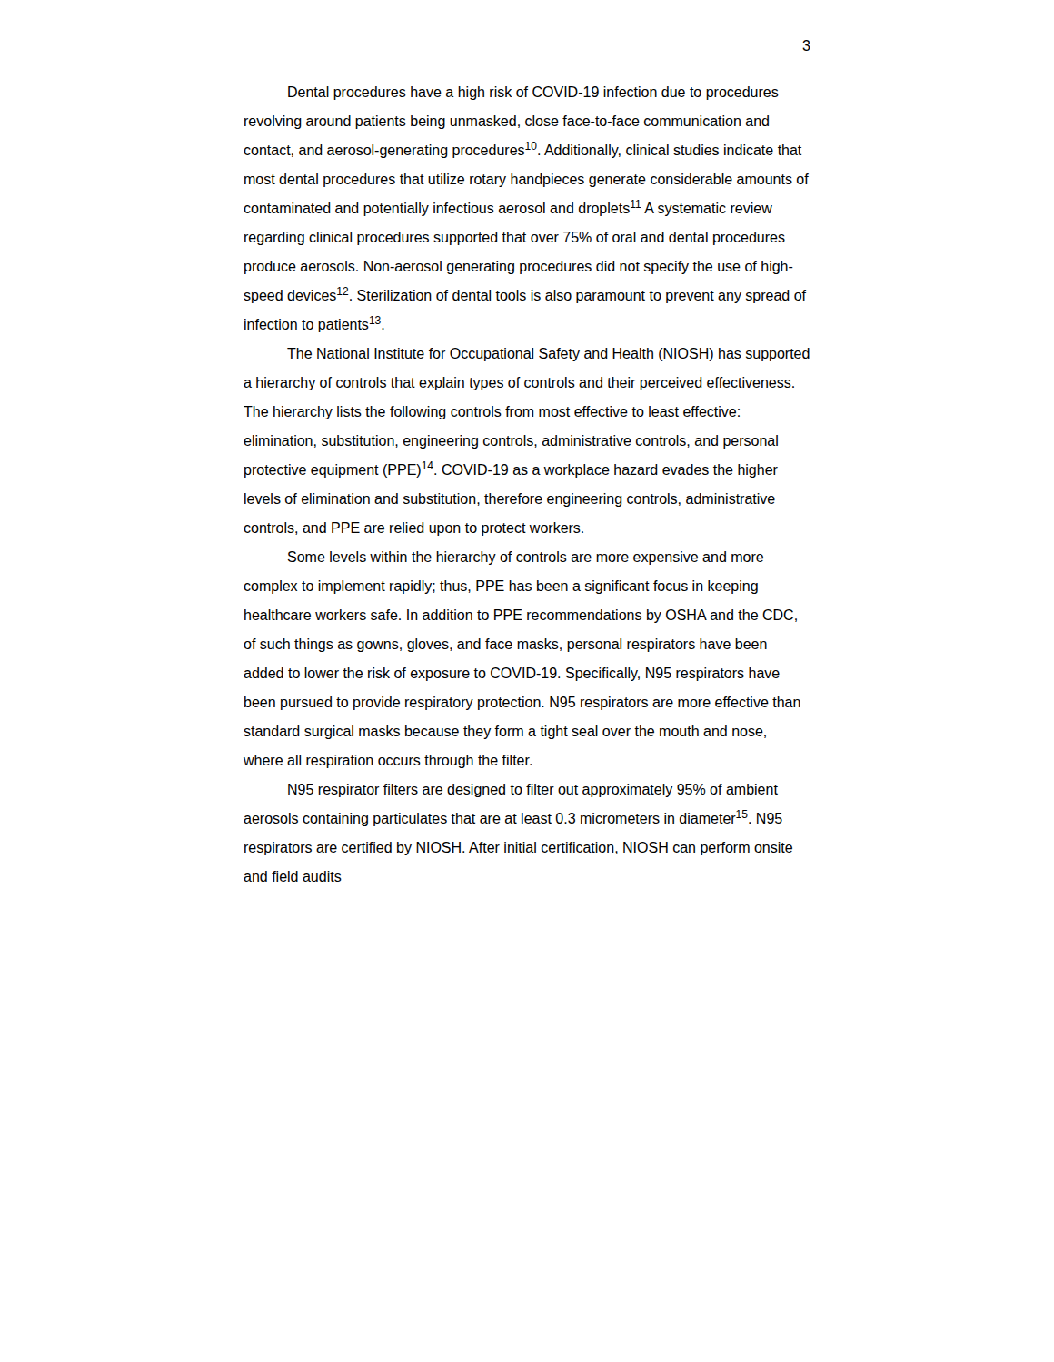3
Dental procedures have a high risk of COVID-19 infection due to procedures revolving around patients being unmasked, close face-to-face communication and contact, and aerosol-generating procedures10. Additionally, clinical studies indicate that most dental procedures that utilize rotary handpieces generate considerable amounts of contaminated and potentially infectious aerosol and droplets11 A systematic review regarding clinical procedures supported that over 75% of oral and dental procedures produce aerosols. Non-aerosol generating procedures did not specify the use of high-speed devices12. Sterilization of dental tools is also paramount to prevent any spread of infection to patients13.
The National Institute for Occupational Safety and Health (NIOSH) has supported a hierarchy of controls that explain types of controls and their perceived effectiveness. The hierarchy lists the following controls from most effective to least effective: elimination, substitution, engineering controls, administrative controls, and personal protective equipment (PPE)14. COVID-19 as a workplace hazard evades the higher levels of elimination and substitution, therefore engineering controls, administrative controls, and PPE are relied upon to protect workers.
Some levels within the hierarchy of controls are more expensive and more complex to implement rapidly; thus, PPE has been a significant focus in keeping healthcare workers safe. In addition to PPE recommendations by OSHA and the CDC, of such things as gowns, gloves, and face masks, personal respirators have been added to lower the risk of exposure to COVID-19. Specifically, N95 respirators have been pursued to provide respiratory protection. N95 respirators are more effective than standard surgical masks because they form a tight seal over the mouth and nose, where all respiration occurs through the filter.
N95 respirator filters are designed to filter out approximately 95% of ambient aerosols containing particulates that are at least 0.3 micrometers in diameter15. N95 respirators are certified by NIOSH. After initial certification, NIOSH can perform onsite and field audits